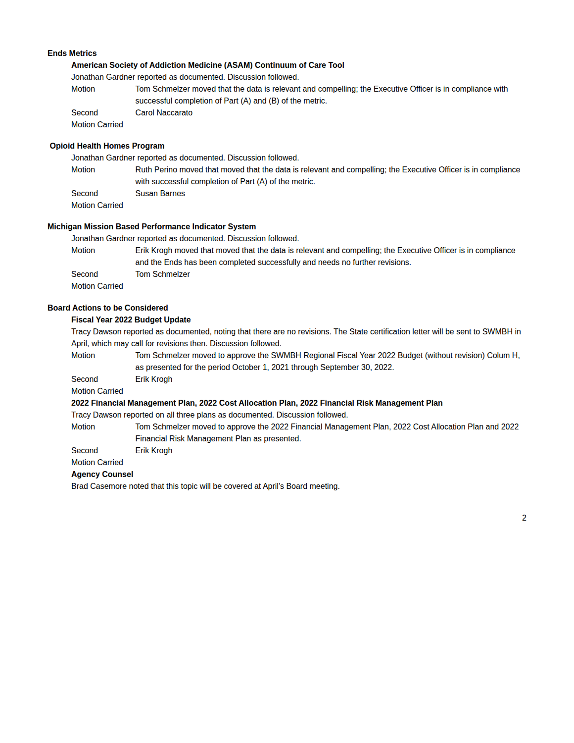Ends Metrics
American Society of Addiction Medicine (ASAM) Continuum of Care Tool
Jonathan Gardner reported as documented. Discussion followed.
| Motion | Tom Schmelzer moved that the data is relevant and compelling; the Executive Officer is in compliance with successful completion of Part (A) and (B) of the metric. |
| Second | Carol Naccarato |
| Motion Carried | |
Opioid Health Homes Program
Jonathan Gardner reported as documented. Discussion followed.
| Motion | Ruth Perino moved that moved that the data is relevant and compelling; the Executive Officer is in compliance with successful completion of Part (A) of the metric. |
| Second | Susan Barnes |
| Motion Carried | |
Michigan Mission Based Performance Indicator System
Jonathan Gardner reported as documented. Discussion followed.
| Motion | Erik Krogh moved that moved that the data is relevant and compelling; the Executive Officer is in compliance and the Ends has been completed successfully and needs no further revisions. |
| Second | Tom Schmelzer |
| Motion Carried | |
Board Actions to be Considered
Fiscal Year 2022 Budget Update
Tracy Dawson reported as documented, noting that there are no revisions. The State certification letter will be sent to SWMBH in April, which may call for revisions then. Discussion followed.
| Motion | Tom Schmelzer moved to approve the SWMBH Regional Fiscal Year 2022 Budget (without revision) Colum H, as presented for the period October 1, 2021 through September 30, 2022. |
| Second | Erik Krogh |
| Motion Carried | |
2022 Financial Management Plan, 2022 Cost Allocation Plan, 2022 Financial Risk Management Plan
Tracy Dawson reported on all three plans as documented. Discussion followed.
| Motion | Tom Schmelzer moved to approve the 2022 Financial Management Plan, 2022 Cost Allocation Plan and 2022 Financial Risk Management Plan as presented. |
| Second | Erik Krogh |
| Motion Carried | |
Agency Counsel
Brad Casemore noted that this topic will be covered at April's Board meeting.
2